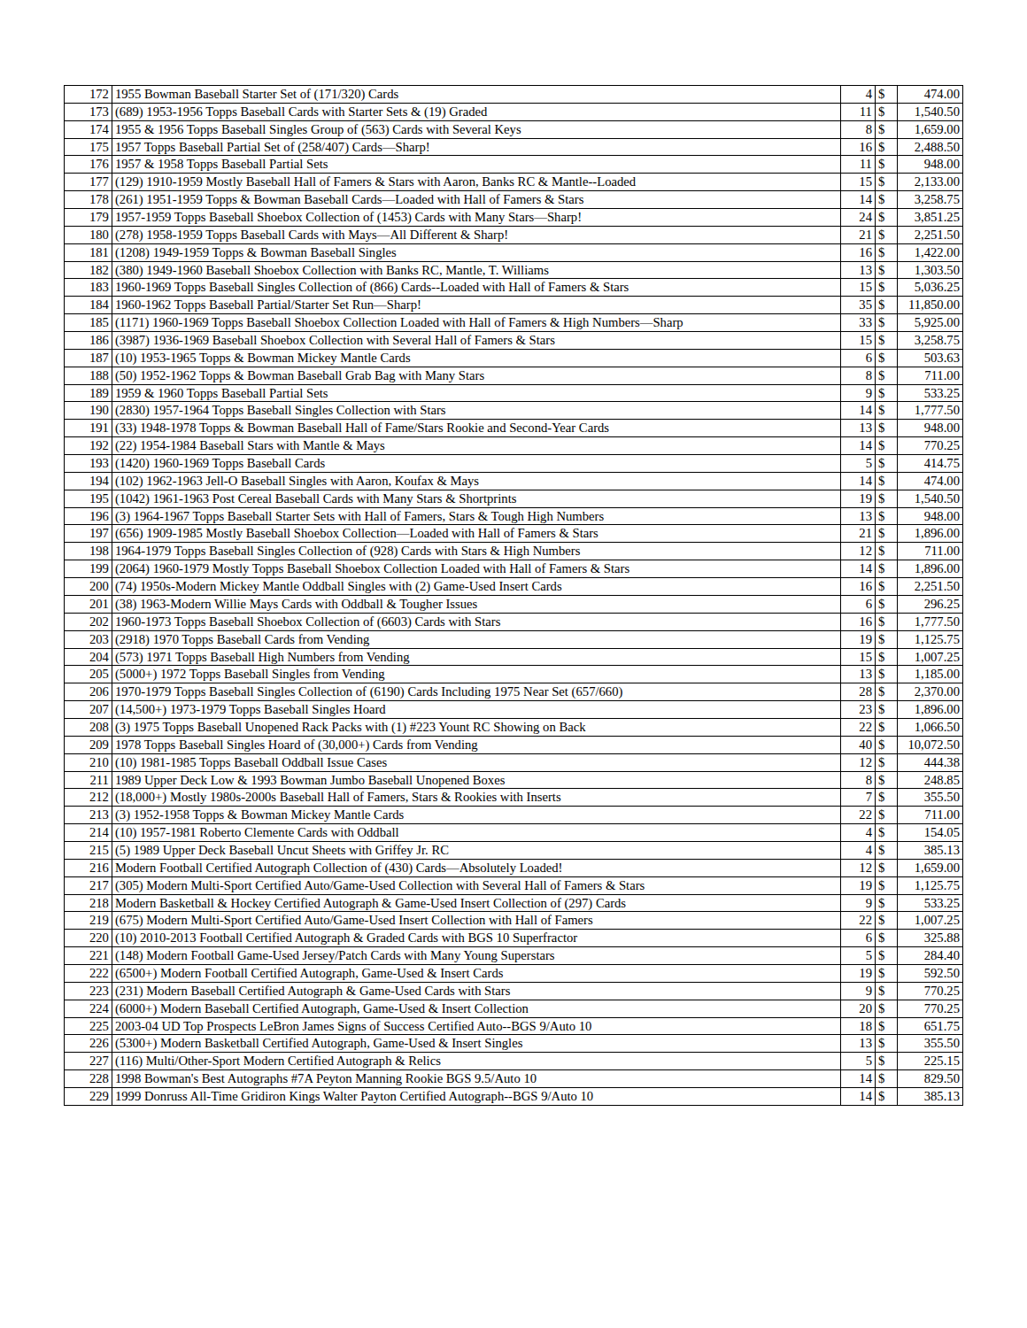| 172 | 1955 Bowman Baseball Starter Set of (171/320) Cards | 4 | $ | 474.00 |
| 173 | (689) 1953-1956 Topps Baseball Cards with Starter Sets & (19) Graded | 11 | $ | 1,540.50 |
| 174 | 1955 & 1956 Topps Baseball Singles Group of (563) Cards with Several Keys | 8 | $ | 1,659.00 |
| 175 | 1957 Topps Baseball Partial Set of (258/407) Cards—Sharp! | 16 | $ | 2,488.50 |
| 176 | 1957 & 1958 Topps Baseball Partial Sets | 11 | $ | 948.00 |
| 177 | (129) 1910-1959 Mostly Baseball Hall of Famers & Stars with Aaron, Banks RC & Mantle--Loaded | 15 | $ | 2,133.00 |
| 178 | (261) 1951-1959 Topps & Bowman Baseball Cards—Loaded with Hall of Famers & Stars | 14 | $ | 3,258.75 |
| 179 | 1957-1959 Topps Baseball Shoebox Collection of (1453) Cards with Many Stars—Sharp! | 24 | $ | 3,851.25 |
| 180 | (278) 1958-1959 Topps Baseball Cards with Mays—All Different & Sharp! | 21 | $ | 2,251.50 |
| 181 | (1208) 1949-1959 Topps & Bowman Baseball Singles | 16 | $ | 1,422.00 |
| 182 | (380) 1949-1960 Baseball Shoebox Collection with Banks RC, Mantle, T. Williams | 13 | $ | 1,303.50 |
| 183 | 1960-1969 Topps Baseball Singles Collection of (866) Cards--Loaded with Hall of Famers & Stars | 15 | $ | 5,036.25 |
| 184 | 1960-1962 Topps Baseball Partial/Starter Set Run—Sharp! | 35 | $ | 11,850.00 |
| 185 | (1171) 1960-1969 Topps Baseball Shoebox Collection Loaded with Hall of Famers & High Numbers—Sharp | 33 | $ | 5,925.00 |
| 186 | (3987) 1936-1969 Baseball Shoebox Collection with Several Hall of Famers & Stars | 15 | $ | 3,258.75 |
| 187 | (10) 1953-1965 Topps & Bowman Mickey Mantle Cards | 6 | $ | 503.63 |
| 188 | (50) 1952-1962 Topps & Bowman Baseball Grab Bag with Many Stars | 8 | $ | 711.00 |
| 189 | 1959 & 1960 Topps Baseball Partial Sets | 9 | $ | 533.25 |
| 190 | (2830) 1957-1964 Topps Baseball Singles Collection with Stars | 14 | $ | 1,777.50 |
| 191 | (33) 1948-1978 Topps & Bowman Baseball Hall of Fame/Stars Rookie and Second-Year Cards | 13 | $ | 948.00 |
| 192 | (22) 1954-1984 Baseball Stars with Mantle & Mays | 14 | $ | 770.25 |
| 193 | (1420) 1960-1969 Topps Baseball Cards | 5 | $ | 414.75 |
| 194 | (102) 1962-1963 Jell-O Baseball Singles with Aaron, Koufax & Mays | 14 | $ | 474.00 |
| 195 | (1042) 1961-1963 Post Cereal Baseball Cards with Many Stars & Shortprints | 19 | $ | 1,540.50 |
| 196 | (3) 1964-1967 Topps Baseball Starter Sets with Hall of Famers, Stars & Tough High Numbers | 13 | $ | 948.00 |
| 197 | (656) 1909-1985 Mostly Baseball Shoebox Collection—Loaded with Hall of Famers & Stars | 21 | $ | 1,896.00 |
| 198 | 1964-1979 Topps Baseball Singles Collection of (928) Cards with Stars & High Numbers | 12 | $ | 711.00 |
| 199 | (2064) 1960-1979 Mostly Topps Baseball Shoebox Collection Loaded with Hall of Famers & Stars | 14 | $ | 1,896.00 |
| 200 | (74) 1950s-Modern Mickey Mantle Oddball Singles with (2) Game-Used Insert Cards | 16 | $ | 2,251.50 |
| 201 | (38) 1963-Modern Willie Mays Cards with Oddball & Tougher Issues | 6 | $ | 296.25 |
| 202 | 1960-1973 Topps Baseball Shoebox Collection of (6603) Cards with Stars | 16 | $ | 1,777.50 |
| 203 | (2918) 1970 Topps Baseball Cards from Vending | 19 | $ | 1,125.75 |
| 204 | (573) 1971 Topps Baseball High Numbers from Vending | 15 | $ | 1,007.25 |
| 205 | (5000+) 1972 Topps Baseball Singles from Vending | 13 | $ | 1,185.00 |
| 206 | 1970-1979 Topps Baseball Singles Collection of (6190) Cards Including 1975 Near Set (657/660) | 28 | $ | 2,370.00 |
| 207 | (14,500+) 1973-1979 Topps Baseball Singles Hoard | 23 | $ | 1,896.00 |
| 208 | (3) 1975 Topps Baseball Unopened Rack Packs with (1) #223 Yount RC Showing on Back | 22 | $ | 1,066.50 |
| 209 | 1978 Topps Baseball Singles Hoard of (30,000+) Cards from Vending | 40 | $ | 10,072.50 |
| 210 | (10) 1981-1985 Topps Baseball Oddball Issue Cases | 12 | $ | 444.38 |
| 211 | 1989 Upper Deck Low & 1993 Bowman Jumbo Baseball Unopened Boxes | 8 | $ | 248.85 |
| 212 | (18,000+) Mostly 1980s-2000s Baseball Hall of Famers, Stars & Rookies with Inserts | 7 | $ | 355.50 |
| 213 | (3) 1952-1958 Topps & Bowman Mickey Mantle Cards | 22 | $ | 711.00 |
| 214 | (10) 1957-1981 Roberto Clemente Cards with Oddball | 4 | $ | 154.05 |
| 215 | (5) 1989 Upper Deck Baseball Uncut Sheets with Griffey Jr. RC | 4 | $ | 385.13 |
| 216 | Modern Football Certified Autograph Collection of (430) Cards—Absolutely Loaded! | 12 | $ | 1,659.00 |
| 217 | (305) Modern Multi-Sport Certified Auto/Game-Used Collection with Several Hall of Famers & Stars | 19 | $ | 1,125.75 |
| 218 | Modern Basketball & Hockey Certified Autograph & Game-Used Insert Collection of (297) Cards | 9 | $ | 533.25 |
| 219 | (675) Modern Multi-Sport Certified Auto/Game-Used Insert Collection with Hall of Famers | 22 | $ | 1,007.25 |
| 220 | (10) 2010-2013 Football Certified Autograph & Graded Cards with BGS 10 Superfractor | 6 | $ | 325.88 |
| 221 | (148) Modern Football Game-Used Jersey/Patch Cards with Many Young Superstars | 5 | $ | 284.40 |
| 222 | (6500+) Modern Football Certified Autograph, Game-Used & Insert Cards | 19 | $ | 592.50 |
| 223 | (231) Modern Baseball Certified Autograph & Game-Used Cards with Stars | 9 | $ | 770.25 |
| 224 | (6000+) Modern Baseball Certified Autograph, Game-Used & Insert Collection | 20 | $ | 770.25 |
| 225 | 2003-04 UD Top Prospects LeBron James Signs of Success Certified Auto--BGS 9/Auto 10 | 18 | $ | 651.75 |
| 226 | (5300+) Modern Basketball Certified Autograph, Game-Used & Insert Singles | 13 | $ | 355.50 |
| 227 | (116) Multi/Other-Sport Modern Certified Autograph & Relics | 5 | $ | 225.15 |
| 228 | 1998 Bowman's Best Autographs #7A Peyton Manning Rookie BGS 9.5/Auto 10 | 14 | $ | 829.50 |
| 229 | 1999 Donruss All-Time Gridiron Kings Walter Payton Certified Autograph--BGS 9/Auto 10 | 14 | $ | 385.13 |